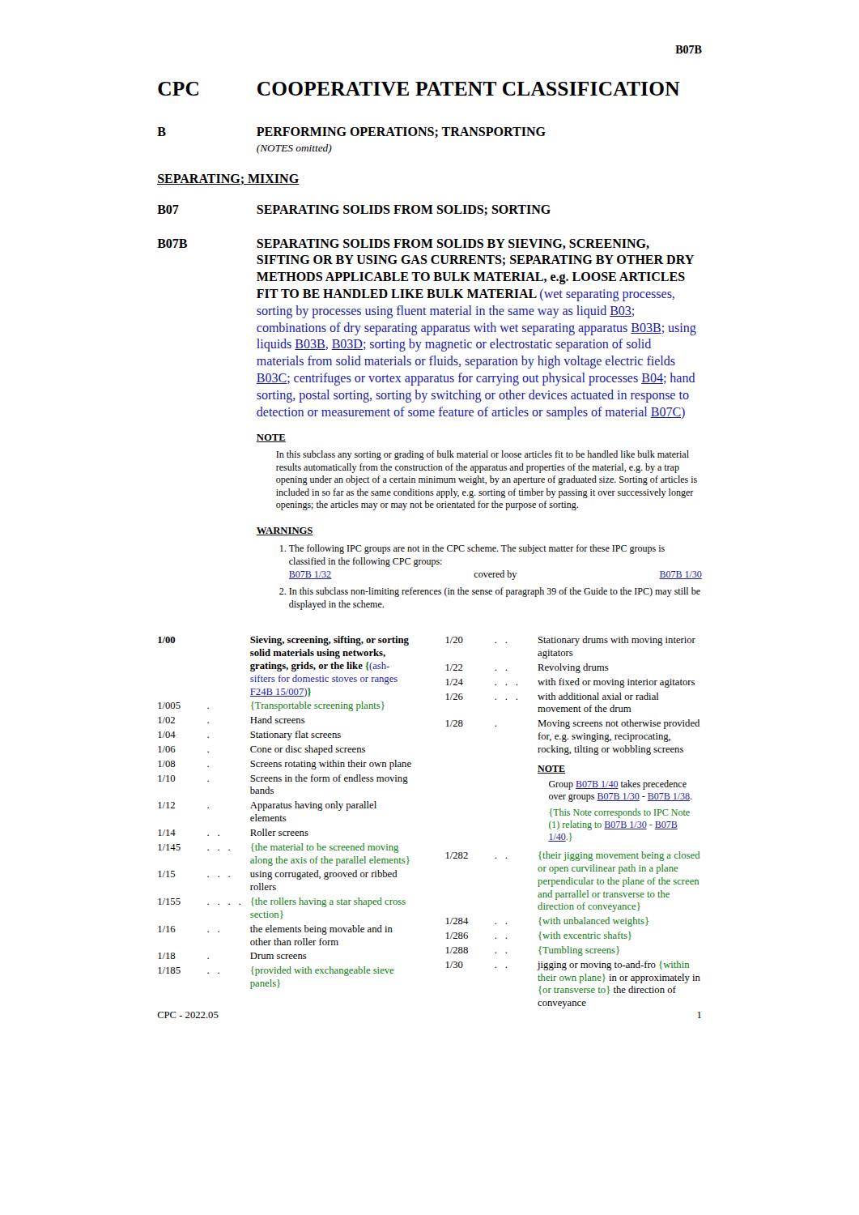B07B
CPCCOOPERATIVE PATENT CLASSIFICATION
BPERFORMING OPERATIONS; TRANSPORTING
(NOTES omitted)
SEPARATING; MIXING
B07 SEPARATING SOLIDS FROM SOLIDS; SORTING
B07B
SEPARATING SOLIDS FROM SOLIDS BY SIEVING, SCREENING, SIFTING OR BY USING GAS CURRENTS; SEPARATING BY OTHER DRY METHODS APPLICABLE TO BULK MATERIAL, e.g. LOOSE ARTICLES FIT TO BE HANDLED LIKE BULK MATERIAL (wet separating processes, sorting by processes using fluent material in the same way as liquid B03; combinations of dry separating apparatus with wet separating apparatus B03B; using liquids B03B, B03D; sorting by magnetic or electrostatic separation of solid materials from solid materials or fluids, separation by high voltage electric fields B03C; centrifuges or vortex apparatus for carrying out physical processes B04; hand sorting, postal sorting, sorting by switching or other devices actuated in response to detection or measurement of some feature of articles or samples of material B07C)
NOTE
In this subclass any sorting or grading of bulk material or loose articles fit to be handled like bulk material results automatically from the construction of the apparatus and properties of the material, e.g. by a trap opening under an object of a certain minimum weight, by an aperture of graduated size. Sorting of articles is included in so far as the same conditions apply, e.g. sorting of timber by passing it over successively longer openings; the articles may or may not be orientated for the purpose of sorting.
WARNINGS
The following IPC groups are not in the CPC scheme. The subject matter for these IPC groups is classified in the following CPC groups:
B07B 1/32
covered by
B07B 1/30
In this subclass non-limiting references (in the sense of paragraph 39 of the Guide to the IPC) may still be displayed in the scheme.
1/00
Sieving, screening, sifting, or sorting solid materials using networks, gratings, grids, or the like {(ash-sifters for domestic stoves or ranges F24B 15/007)}
1/005
.
{Transportable screening plants}
1/02
.
Hand screens
1/04
.
Stationary flat screens
1/06
.
Cone or disc shaped screens
1/08
.
Screens rotating within their own plane
1/10
.
Screens in the form of endless moving bands
1/12
.
Apparatus having only parallel elements
1/14
. .
Roller screens
1/145
. . .
{the material to be screened moving along the axis of the parallel elements}
1/15
. . .
using corrugated, grooved or ribbed rollers
1/155
. . . .
{the rollers having a star shaped cross section}
1/16
. .
the elements being movable and in other than roller form
1/18
.
Drum screens
1/185
. .
{provided with exchangeable sieve panels}
1/20
. .
Stationary drums with moving interior agitators
1/22
. .
Revolving drums
1/24
. . .
with fixed or moving interior agitators
1/26
. . .
with additional axial or radial movement of the drum
1/28
.
Moving screens not otherwise provided for, e.g. swinging, reciprocating, rocking, tilting or wobbling screens
NOTE
Group B07B 1/40 takes precedence over groups B07B 1/30 - B07B 1/38.
{This Note corresponds to IPC Note (1) relating to B07B 1/30 - B07B 1/40.}
1/282
. .
{their jigging movement being a closed or open curvilinear path in a plane perpendicular to the plane of the screen and parrallel or transverse to the direction of conveyance}
1/284
. .
{with unbalanced weights}
1/286
. .
{with excentric shafts}
1/288
. .
{Tumbling screens}
1/30
. .
jigging or moving to-and-fro {within their own plane} in or approximately in {or transverse to} the direction of conveyance
CPC - 2022.05
1